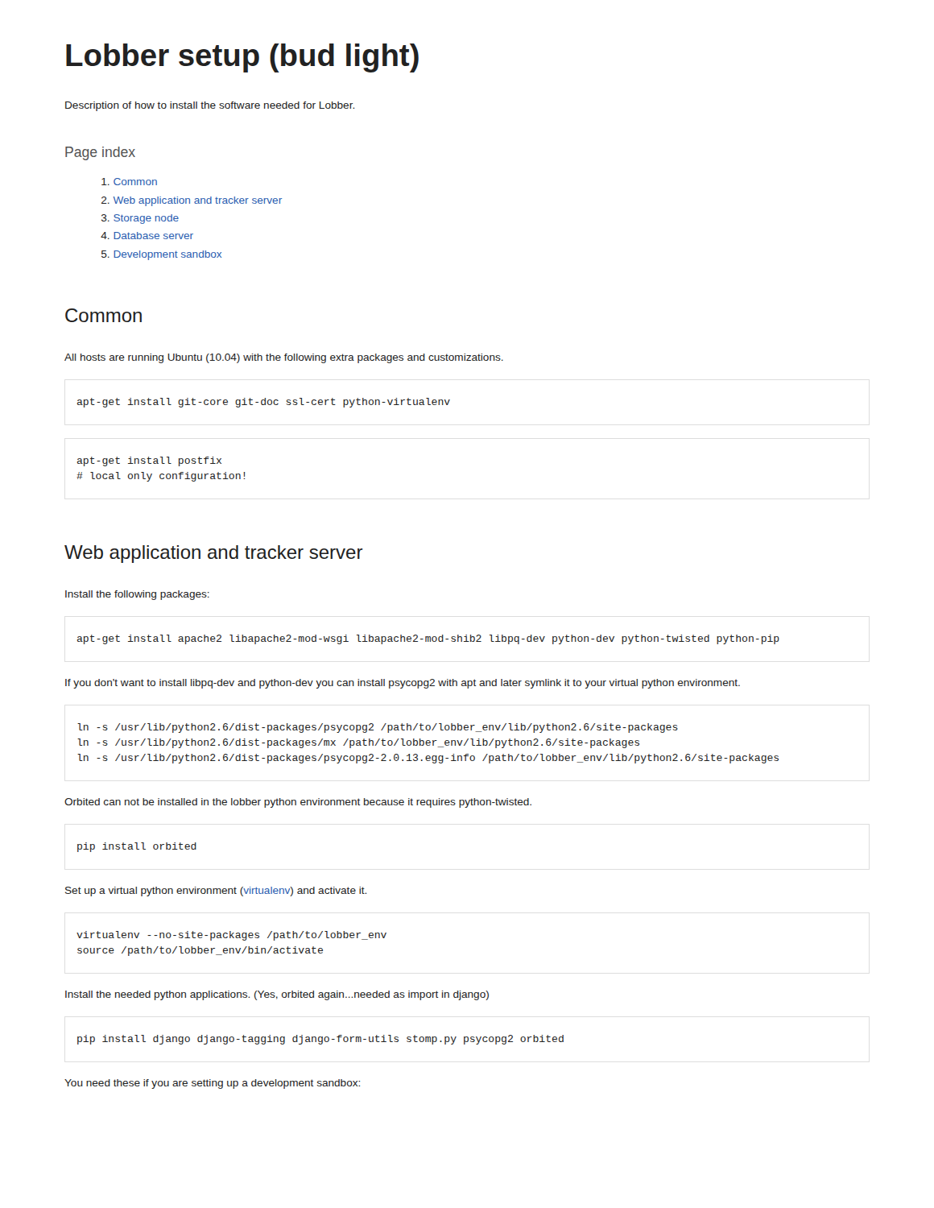Lobber setup (bud light)
Description of how to install the software needed for Lobber.
Page index
Common
Web application and tracker server
Storage node
Database server
Development sandbox
Common
All hosts are running Ubuntu (10.04) with the following extra packages and customizations.
apt-get install git-core git-doc ssl-cert python-virtualenv
apt-get install postfix
# local only configuration!
Web application and tracker server
Install the following packages:
apt-get install apache2 libapache2-mod-wsgi libapache2-mod-shib2 libpq-dev python-dev python-twisted python-pip
If you don't want to install libpq-dev and python-dev you can install psycopg2 with apt and later symlink it to your virtual python environment.
ln -s /usr/lib/python2.6/dist-packages/psycopg2 /path/to/lobber_env/lib/python2.6/site-packages
ln -s /usr/lib/python2.6/dist-packages/mx /path/to/lobber_env/lib/python2.6/site-packages
ln -s /usr/lib/python2.6/dist-packages/psycopg2-2.0.13.egg-info /path/to/lobber_env/lib/python2.6/site-packages
Orbited can not be installed in the lobber python environment because it requires python-twisted.
pip install orbited
Set up a virtual python environment (virtualenv) and activate it.
virtualenv --no-site-packages /path/to/lobber_env
source /path/to/lobber_env/bin/activate
Install the needed python applications. (Yes, orbited again...needed as import in django)
pip install django django-tagging django-form-utils stomp.py psycopg2 orbited
You need these if you are setting up a development sandbox: